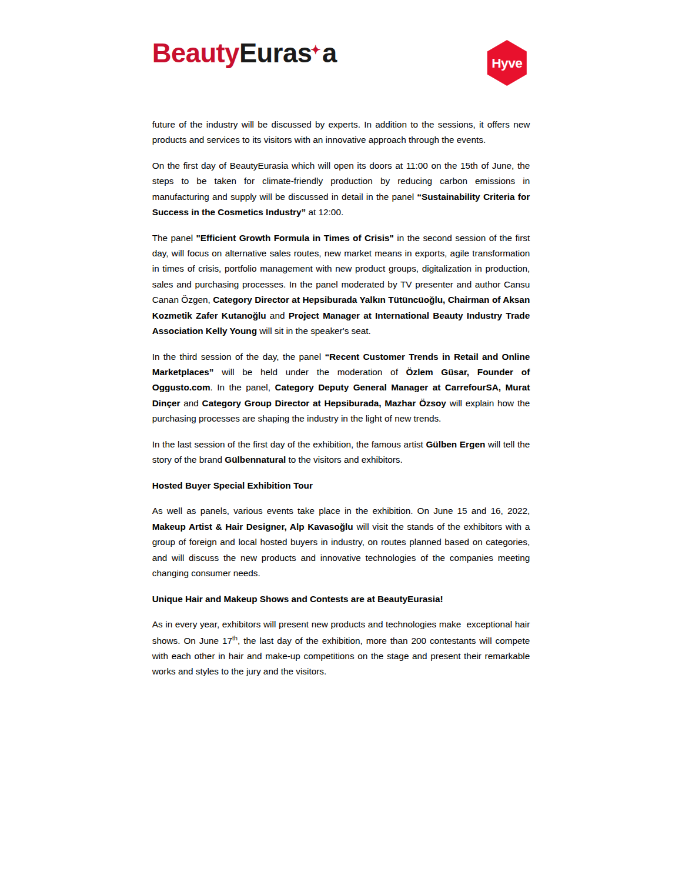Beauty Euras✦a
Hyve
future of the industry will be discussed by experts. In addition to the sessions, it offers new products and services to its visitors with an innovative approach through the events.
On the first day of BeautyEurasia which will open its doors at 11:00 on the 15th of June, the steps to be taken for climate-friendly production by reducing carbon emissions in manufacturing and supply will be discussed in detail in the panel “Sustainability Criteria for Success in the Cosmetics Industry” at 12:00.
The panel "Efficient Growth Formula in Times of Crisis" in the second session of the first day, will focus on alternative sales routes, new market means in exports, agile transformation in times of crisis, portfolio management with new product groups, digitalization in production, sales and purchasing processes. In the panel moderated by TV presenter and author Cansu Canan Özgen, Category Director at Hepsiburada Yalkın Tütüncüoğlu, Chairman of Aksan Kozmetik Zafer Kutanoğlu and Project Manager at International Beauty Industry Trade Association Kelly Young will sit in the speaker's seat.
In the third session of the day, the panel “Recent Customer Trends in Retail and Online Marketplaces” will be held under the moderation of Özlem Güsar, Founder of Oggusto.com. In the panel, Category Deputy General Manager at CarrefourSA, Murat Dinçer and Category Group Director at Hepsiburada, Mazhar Özsoy will explain how the purchasing processes are shaping the industry in the light of new trends.
In the last session of the first day of the exhibition, the famous artist Gülben Ergen will tell the story of the brand Gülbennatural to the visitors and exhibitors.
Hosted Buyer Special Exhibition Tour
As well as panels, various events take place in the exhibition. On June 15 and 16, 2022, Makeup Artist & Hair Designer, Alp Kavasoğlu will visit the stands of the exhibitors with a group of foreign and local hosted buyers in industry, on routes planned based on categories, and will discuss the new products and innovative technologies of the companies meeting changing consumer needs.
Unique Hair and Makeup Shows and Contests are at BeautyEurasia!
As in every year, exhibitors will present new products and technologies make exceptional hair shows. On June 17th, the last day of the exhibition, more than 200 contestants will compete with each other in hair and make-up competitions on the stage and present their remarkable works and styles to the jury and the visitors.